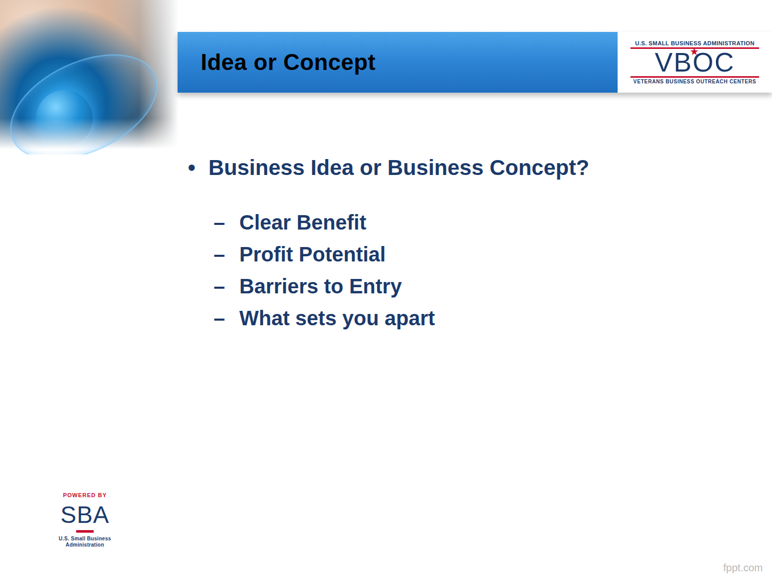Idea or Concept
U.S. Small Business Administration
VBOC★
Veterans Business Outreach Centers
Business Idea or Business Concept?
Clear Benefit
Profit Potential
Barriers to Entry
What sets you apart
POWERED BY
SBA
U.S. Small Business
Administration
fppt.com